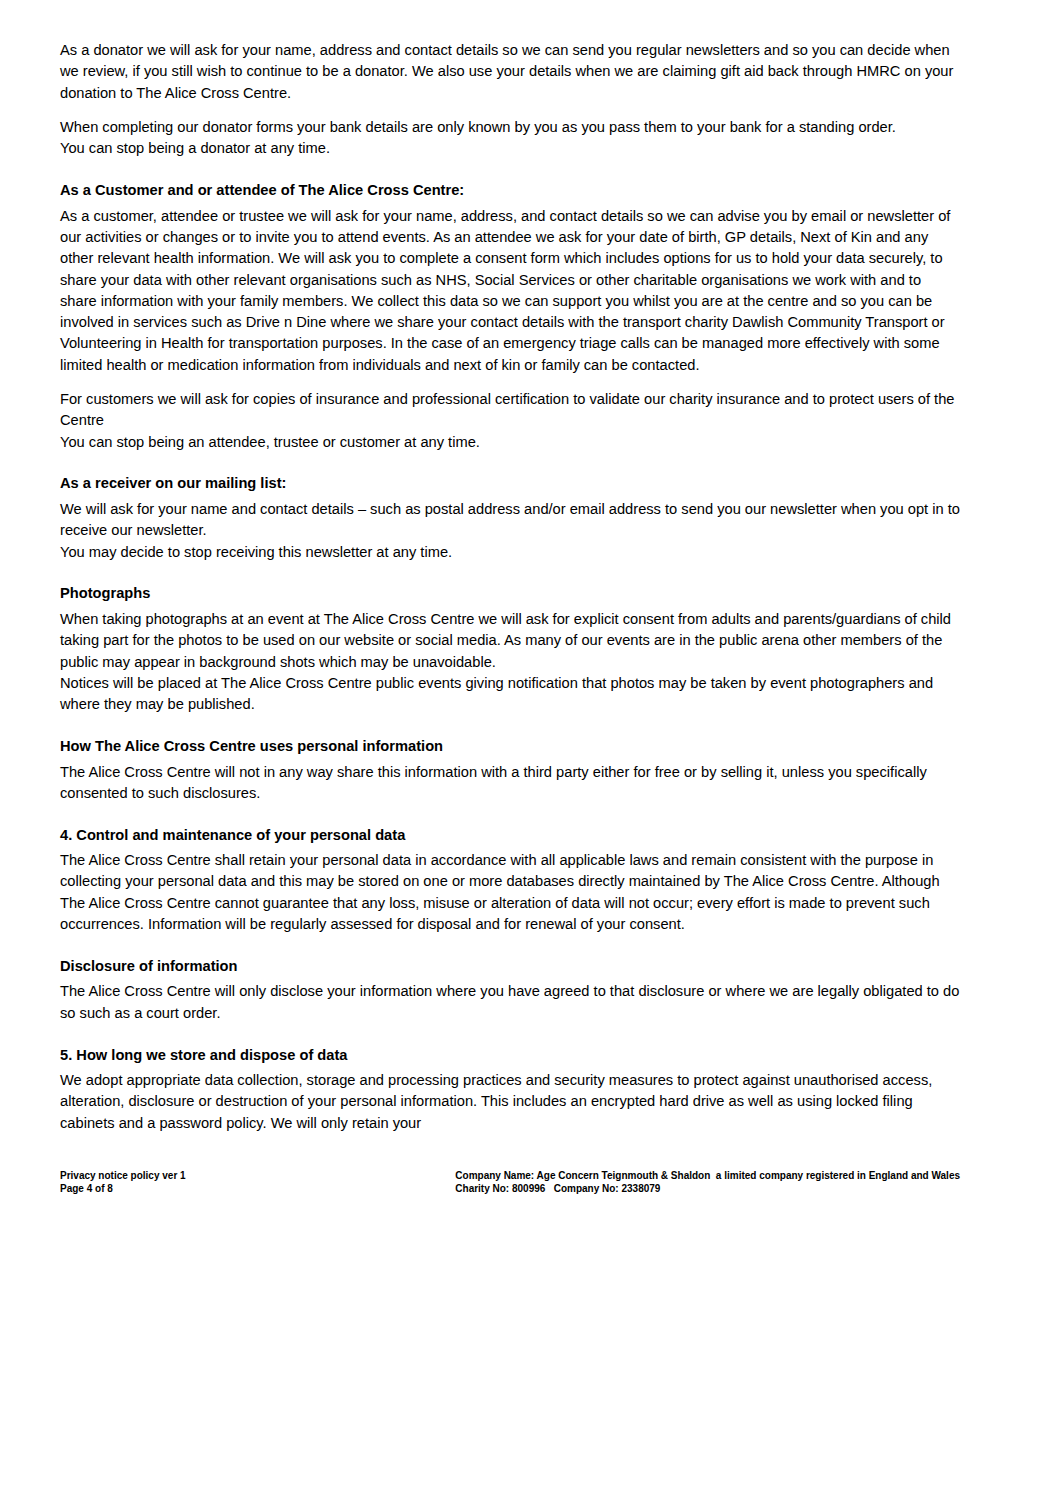As a donator we will ask for your name, address and contact details so we can send you regular newsletters and so you can decide when we review, if you still wish to continue to be a donator. We also use your details when we are claiming gift aid back through HMRC on your donation to The Alice Cross Centre.
When completing our donator forms your bank details are only known by you as you pass them to your bank for a standing order.
You can stop being a donator at any time.
As a Customer and or attendee of The Alice Cross Centre:
As a customer, attendee or trustee we will ask for your name, address, and contact details so we can advise you by email or newsletter of our activities or changes or to invite you to attend events. As an attendee we ask for your date of birth, GP details, Next of Kin and any other relevant health information. We will ask you to complete a consent form which includes options for us to hold your data securely, to share your data with other relevant organisations such as NHS, Social Services or other charitable organisations we work with and to share information with your family members. We collect this data so we can support you whilst you are at the centre and so you can be involved in services such as Drive n Dine where we share your contact details with the transport charity Dawlish Community Transport or Volunteering in Health for transportation purposes. In the case of an emergency triage calls can be managed more effectively with some limited health or medication information from individuals and next of kin or family can be contacted.
For customers we will ask for copies of insurance and professional certification to validate our charity insurance and to protect users of the Centre
You can stop being an attendee, trustee or customer at any time.
As a receiver on our mailing list:
We will ask for your name and contact details – such as postal address and/or email address to send you our newsletter when you opt in to receive our newsletter.
You may decide to stop receiving this newsletter at any time.
Photographs
When taking photographs at an event at The Alice Cross Centre we will ask for explicit consent from adults and parents/guardians of child taking part for the photos to be used on our website or social media. As many of our events are in the public arena other members of the public may appear in background shots which may be unavoidable.
Notices will be placed at The Alice Cross Centre public events giving notification that photos may be taken by event photographers and where they may be published.
How The Alice Cross Centre uses personal information
The Alice Cross Centre will not in any way share this information with a third party either for free or by selling it, unless you specifically consented to such disclosures.
4. Control and maintenance of your personal data
The Alice Cross Centre shall retain your personal data in accordance with all applicable laws and remain consistent with the purpose in collecting your personal data and this may be stored on one or more databases directly maintained by The Alice Cross Centre. Although The Alice Cross Centre cannot guarantee that any loss, misuse or alteration of data will not occur; every effort is made to prevent such occurrences. Information will be regularly assessed for disposal and for renewal of your consent.
Disclosure of information
The Alice Cross Centre will only disclose your information where you have agreed to that disclosure or where we are legally obligated to do so such as a court order.
5. How long we store and dispose of data
We adopt appropriate data collection, storage and processing practices and security measures to protect against unauthorised access, alteration, disclosure or destruction of your personal information. This includes an encrypted hard drive as well as using locked filing cabinets and a password policy. We will only retain your
Privacy notice policy ver 1
Page 4 of 8
Company Name: Age Concern Teignmouth & Shaldon a limited company registered in England and Wales
Charity No: 800996 Company No: 2338079